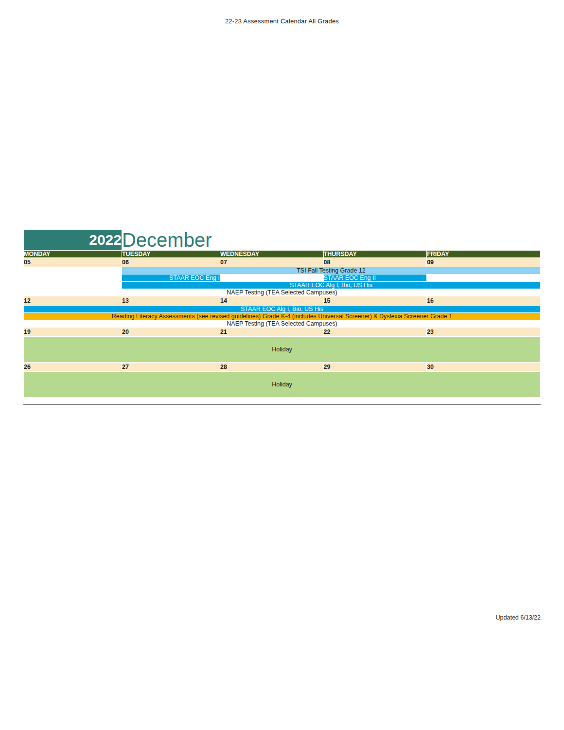22-23 Assessment Calendar All Grades
| 2022 | December |
| MONDAY | TUESDAY | WEDNESDAY | THURSDAY | FRIDAY |
| 05 | 06 | 07 | 08 | 09 |
| | TSI Fall Testing Grade 12 |
| | STAAR EOC Eng I | | STAAR EOC Eng II | |
| | STAAR EOC Alg I, Bio, US His |
| NAEP Testing (TEA Selected Campuses) |
| 12 | 13 | 14 | 15 | 16 |
| STAAR EOC Alg I, Bio, US His |
| Reading Literacy Assessments (see revised guidelines) Grade K-4 (includes Universal Screener) & Dyslexia Screener Grade 1 |
| NAEP Testing (TEA Selected Campuses) |
| 19 | 20 | 21 | 22 | 23 |
| Holiday |
| 26 | 27 | 28 | 29 | 30 |
| Holiday |
Updated 6/13/22